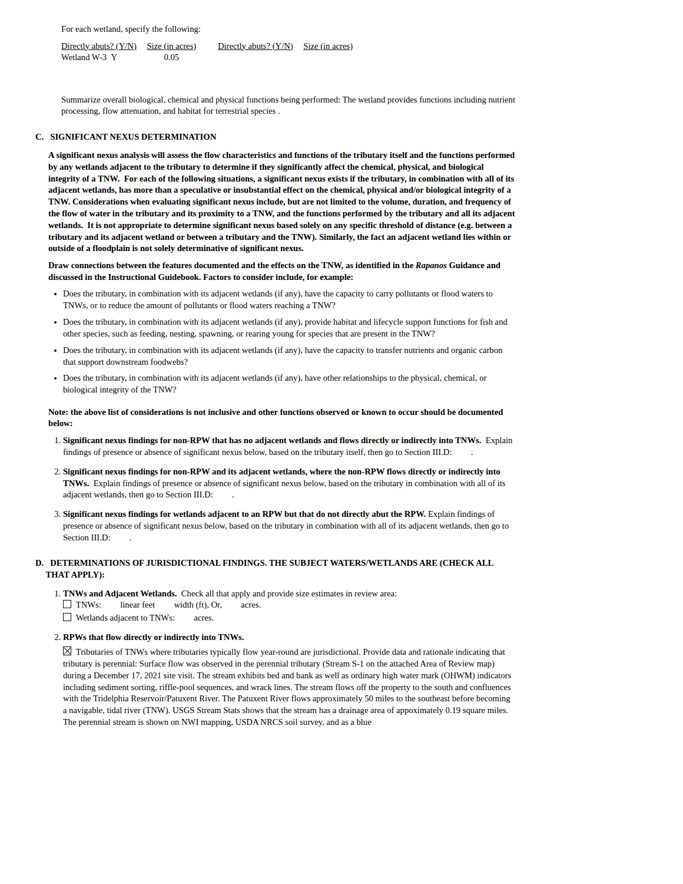For each wetland, specify the following:
| Directly abuts? (Y/N) | Size (in acres) | Directly abuts? (Y/N) | Size (in acres) |
| Wetland W-3 Y | 0.05 | | |
Summarize overall biological, chemical and physical functions being performed: The wetland provides functions including nutrient processing, flow attenuation, and habitat for terrestrial species .
C. SIGNIFICANT NEXUS DETERMINATION
A significant nexus analysis will assess the flow characteristics and functions of the tributary itself and the functions performed by any wetlands adjacent to the tributary to determine if they significantly affect the chemical, physical, and biological integrity of a TNW. For each of the following situations, a significant nexus exists if the tributary, in combination with all of its adjacent wetlands, has more than a speculative or insubstantial effect on the chemical, physical and/or biological integrity of a TNW. Considerations when evaluating significant nexus include, but are not limited to the volume, duration, and frequency of the flow of water in the tributary and its proximity to a TNW, and the functions performed by the tributary and all its adjacent wetlands. It is not appropriate to determine significant nexus based solely on any specific threshold of distance (e.g. between a tributary and its adjacent wetland or between a tributary and the TNW). Similarly, the fact an adjacent wetland lies within or outside of a floodplain is not solely determinative of significant nexus.
Draw connections between the features documented and the effects on the TNW, as identified in the Rapanos Guidance and discussed in the Instructional Guidebook. Factors to consider include, for example:
Does the tributary, in combination with its adjacent wetlands (if any), have the capacity to carry pollutants or flood waters to TNWs, or to reduce the amount of pollutants or flood waters reaching a TNW?
Does the tributary, in combination with its adjacent wetlands (if any), provide habitat and lifecycle support functions for fish and other species, such as feeding, nesting, spawning, or rearing young for species that are present in the TNW?
Does the tributary, in combination with its adjacent wetlands (if any), have the capacity to transfer nutrients and organic carbon that support downstream foodwebs?
Does the tributary, in combination with its adjacent wetlands (if any), have other relationships to the physical, chemical, or biological integrity of the TNW?
Note: the above list of considerations is not inclusive and other functions observed or known to occur should be documented below:
Significant nexus findings for non-RPW that has no adjacent wetlands and flows directly or indirectly into TNWs. Explain findings of presence or absence of significant nexus below, based on the tributary itself, then go to Section III.D: .
Significant nexus findings for non-RPW and its adjacent wetlands, where the non-RPW flows directly or indirectly into TNWs. Explain findings of presence or absence of significant nexus below, based on the tributary in combination with all of its adjacent wetlands, then go to Section III.D: .
Significant nexus findings for wetlands adjacent to an RPW but that do not directly abut the RPW. Explain findings of presence or absence of significant nexus below, based on the tributary in combination with all of its adjacent wetlands, then go to Section III.D: .
D. DETERMINATIONS OF JURISDICTIONAL FINDINGS. THE SUBJECT WATERS/WETLANDS ARE (CHECK ALL THAT APPLY):
TNWs and Adjacent Wetlands. Check all that apply and provide size estimates in review area:
TNWs: linear feet width (ft), Or, acres.
Wetlands adjacent to TNWs: acres.
RPWs that flow directly or indirectly into TNWs.
Tributaries of TNWs where tributaries typically flow year-round are jurisdictional. Provide data and rationale indicating that tributary is perennial: Surface flow was observed in the perennial tributary (Stream S-1 on the attached Area of Review map) during a December 17, 2021 site visit. The stream exhibits bed and bank as well as ordinary high water mark (OHWM) indicators including sediment sorting, riffle-pool sequences, and wrack lines. The stream flows off the property to the south and confluences with the Tridelphia Reservoir/Patuxent River. The Patuxent River flows approximately 50 miles to the southeast before becoming a navigable, tidal river (TNW). USGS Stream Stats shows that the stream has a drainage area of appoximately 0.19 square miles. The perennial stream is shown on NWI mapping, USDA NRCS soil survey, and as a blue